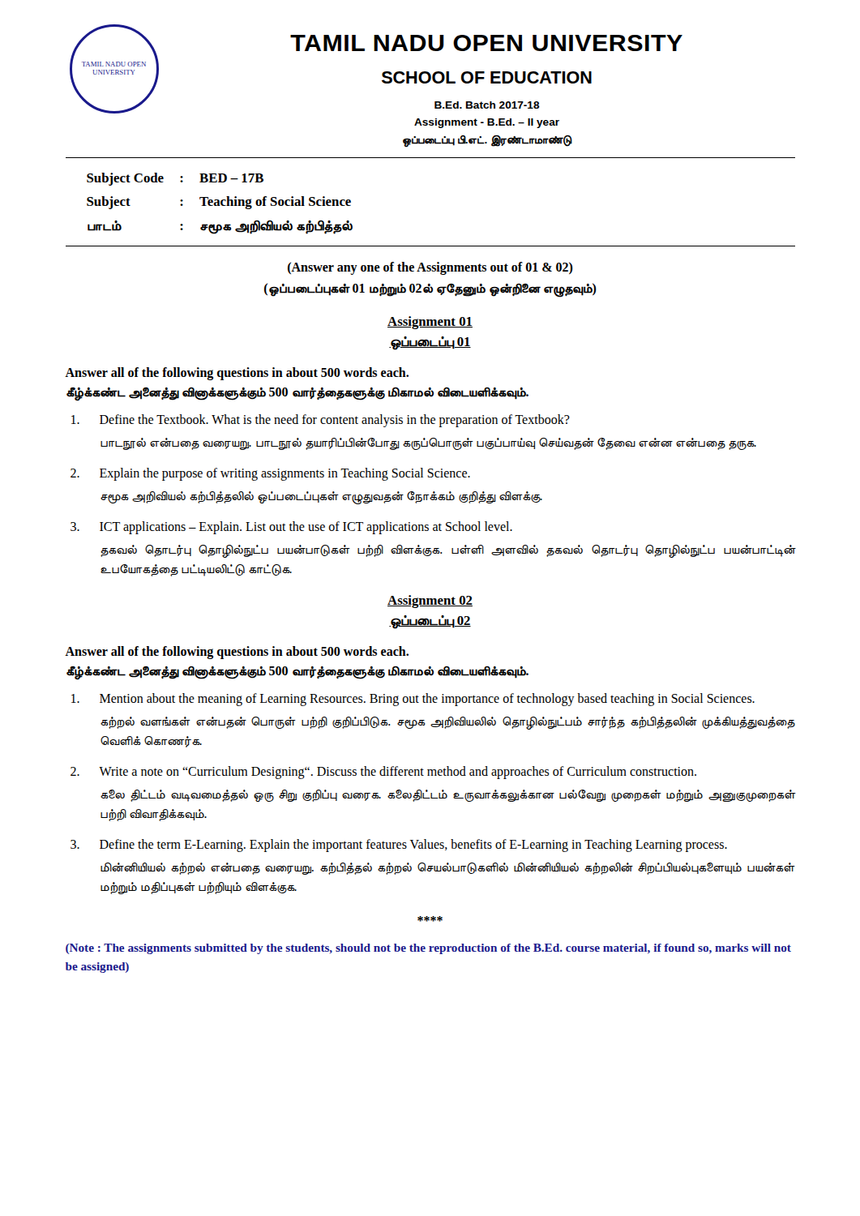TAMIL NADU OPEN UNIVERSITY
TAMIL NADU OPEN UNIVERSITY
SCHOOL OF EDUCATION
B.Ed. Batch 2017-18
Assignment - B.Ed. – II year
ஒப்படைப்பு பி.எட். இரண்டாமாண்டு
| Subject Code | : | BED – 17B |
| Subject | : | Teaching of Social Science |
| பாடம் | : | சமூக அறிவியல் கற்பித்தல் |
(Answer any one of the Assignments out of 01 & 02)
(ஒப்படைப்புகள் 01 மற்றும் 02ல் ஏதேனும் ஒன்றினை எழுதவும்)
Assignment 01
ஒப்படைப்பு 01
Answer all of the following questions in about 500 words each.
கீழ்க்கண்ட அனைத்து வினாக்களுக்கும் 500 வார்த்தைகளுக்கு மிகாமல் விடையளிக்கவும்.
Define the Textbook. What is the need for content analysis in the preparation of Textbook? பாடநூல் என்பதை வரையறு. பாடநூல் தயாரிப்பின்போது கருப்பொருள் பகுப்பாய்வு செய்வதன் தேவை என்ன என்பதை தருக.
Explain the purpose of writing assignments in Teaching Social Science. சமூக அறிவியல் கற்பித்தலில் ஒப்படைப்புகள் எழுதுவதன் நோக்கம் குறித்து விளக்கு.
ICT applications – Explain. List out the use of ICT applications at School level. தகவல் தொடர்பு தொழில்நுட்ப பயன்பாடுகள் பற்றி விளக்குக. பள்ளி அளவில் தகவல் தொடர்பு தொழில்நுட்ப பயன்பாட்டின் உபயோகத்தை பட்டியலிட்டு காட்டுக.
Assignment 02
ஒப்படைப்பு 02
Answer all of the following questions in about 500 words each.
கீழ்க்கண்ட அனைத்து வினாக்களுக்கும் 500 வார்த்தைகளுக்கு மிகாமல் விடையளிக்கவும்.
Mention about the meaning of Learning Resources. Bring out the importance of technology based teaching in Social Sciences. கற்றல் வளங்கள் என்பதன் பொருள் பற்றி குறிப்பிடுக. சமூக அறிவியலில் தொழில்நுட்பம் சார்ந்த கற்பித்தலின் முக்கியத்துவத்தை வெளிக் கொணர்க.
Write a note on “Curriculum Designing“. Discuss the different method and approaches of Curriculum construction. கலை திட்டம் வடிவமைத்தல் ஒரு சிறு குறிப்பு வரைக. கலைதிட்டம் உருவாக்கலுக்கான பல்வேறு முறைகள் மற்றும் அனுகுமுறைகள் பற்றி விவாதிக்கவும்.
Define the term E-Learning. Explain the important features Values, benefits of E-Learning in Teaching Learning process. மின்னியியல் கற்றல் என்பதை வரையறு. கற்பித்தல் கற்றல் செயல்பாடுகளில் மின்னியியல் கற்றலின் சிறப்பியல்புகளையும் பயன்கள் மற்றும் மதிப்புகள் பற்றியும் விளக்குக.
****
(Note : The assignments submitted by the students, should not be the reproduction of the B.Ed. course material, if found so, marks will not be assigned)